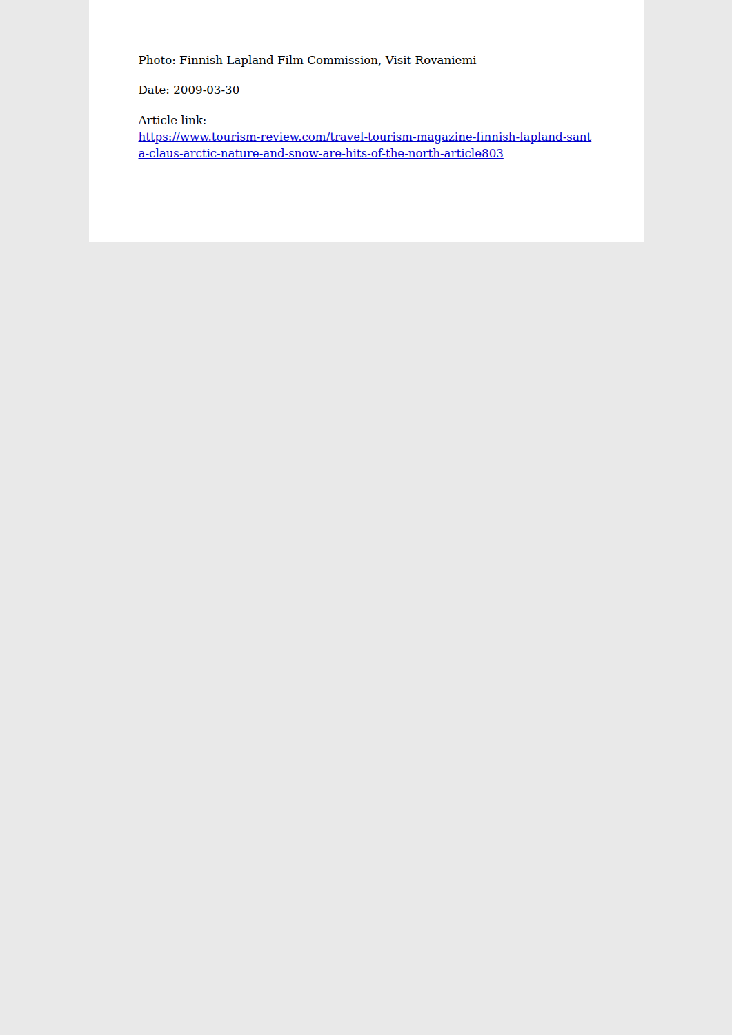Photo: Finnish Lapland Film Commission, Visit Rovaniemi
Date: 2009-03-30
Article link:
https://www.tourism-review.com/travel-tourism-magazine-finnish-lapland-santa-claus-arctic-nature-and-snow-are-hits-of-the-north-article803